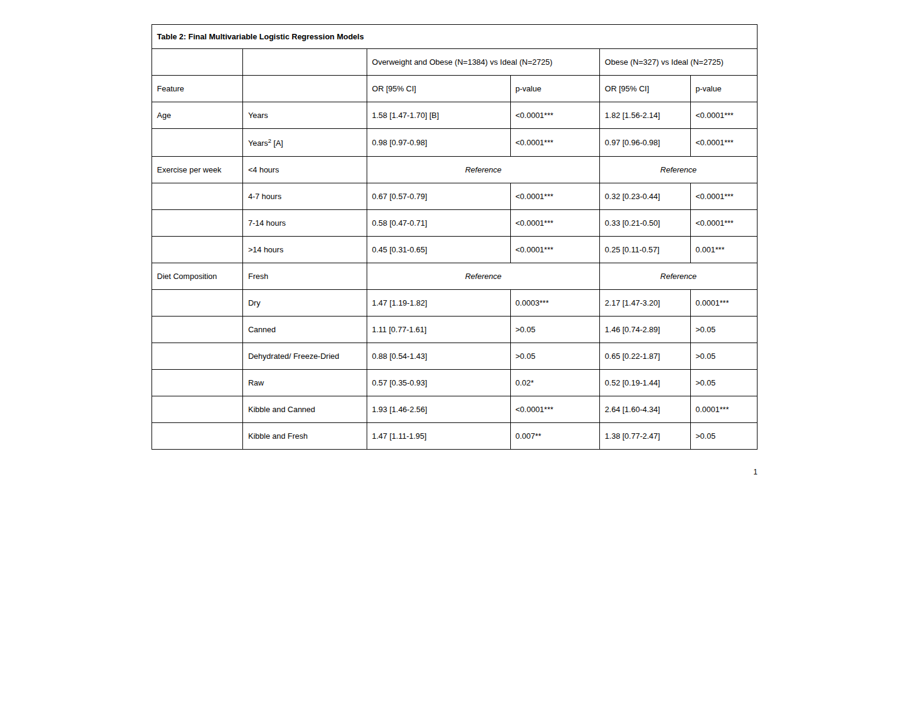Table 2: Final Multivariable Logistic Regression Models
| | | Overweight and Obese (N=1384) vs Ideal (N=2725) | Obese (N=327) vs Ideal (N=2725) |
| Feature | | OR [95% CI] | p-value | OR [95% CI] | p-value |
| Age | Years | 1.58 [1.47-1.70] [B] | <0.0001*** | 1.82 [1.56-2.14] | <0.0001*** |
| | Years 2 [A] | 0.98 [0.97-0.98] | <0.0001*** | 0.97 [0.96-0.98] | <0.0001*** |
| Exercise per week | <4 hours | Reference | Reference |
| | 4-7 hours | 0.67 [0.57-0.79] | <0.0001*** | 0.32 [0.23-0.44] | <0.0001*** |
| | 7-14 hours | 0.58 [0.47-0.71] | <0.0001*** | 0.33 [0.21-0.50] | <0.0001*** |
| | >14 hours | 0.45 [0.31-0.65] | <0.0001*** | 0.25 [0.11-0.57] | 0.001*** |
| Diet Composition | Fresh | Reference | Reference |
| | Dry | 1.47 [1.19-1.82] | 0.0003*** | 2.17 [1.47-3.20] | 0.0001*** |
| | Canned | 1.11 [0.77-1.61] | >0.05 | 1.46 [0.74-2.89] | >0.05 |
| | Dehydrated/ Freeze-Dried | 0.88 [0.54-1.43] | >0.05 | 0.65 [0.22-1.87] | >0.05 |
| | Raw | 0.57 [0.35-0.93] | 0.02* | 0.52 [0.19-1.44] | >0.05 |
| | Kibble and Canned | 1.93 [1.46-2.56] | <0.0001*** | 2.64 [1.60-4.34] | 0.0001*** |
| | Kibble and Fresh | 1.47 [1.11-1.95] | 0.007** | 1.38 [0.77-2.47] | >0.05 |
1